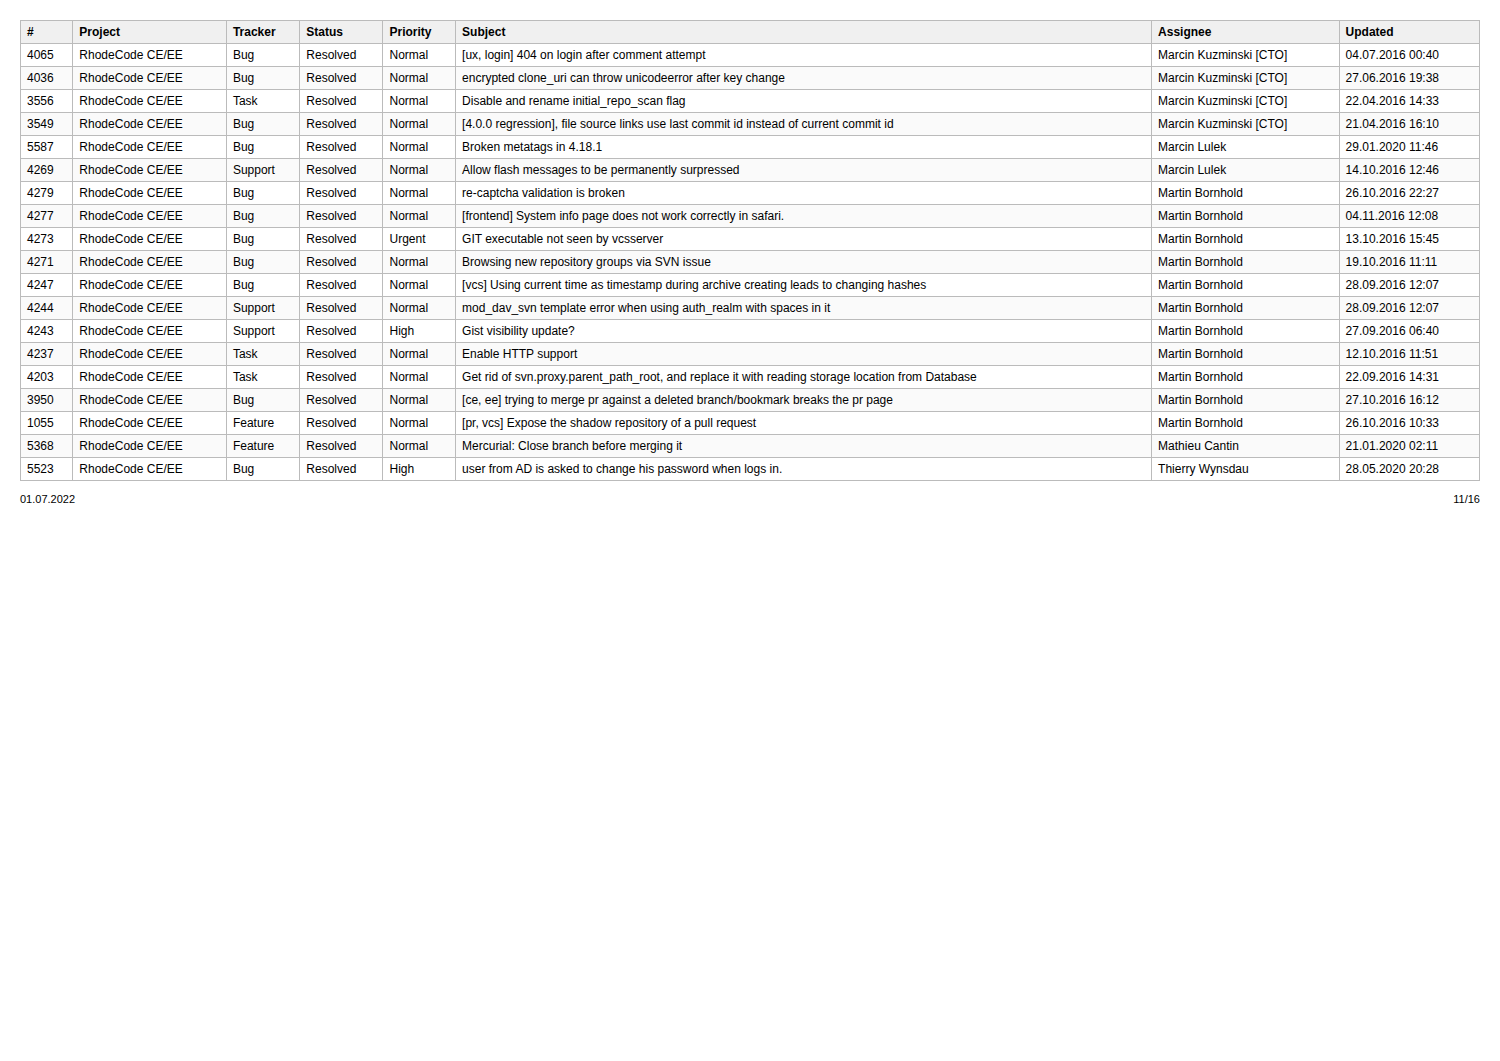| # | Project | Tracker | Status | Priority | Subject | Assignee | Updated |
| --- | --- | --- | --- | --- | --- | --- | --- |
| 4065 | RhodeCode CE/EE | Bug | Resolved | Normal | [ux, login] 404 on login after comment attempt | Marcin Kuzminski [CTO] | 04.07.2016 00:40 |
| 4036 | RhodeCode CE/EE | Bug | Resolved | Normal | encrypted clone_uri can throw unicodeerror after key change | Marcin Kuzminski [CTO] | 27.06.2016 19:38 |
| 3556 | RhodeCode CE/EE | Task | Resolved | Normal | Disable and rename initial_repo_scan flag | Marcin Kuzminski [CTO] | 22.04.2016 14:33 |
| 3549 | RhodeCode CE/EE | Bug | Resolved | Normal | [4.0.0 regression], file source links use last commit id instead of current commit id | Marcin Kuzminski [CTO] | 21.04.2016 16:10 |
| 5587 | RhodeCode CE/EE | Bug | Resolved | Normal | Broken metatags in 4.18.1 | Marcin Lulek | 29.01.2020 11:46 |
| 4269 | RhodeCode CE/EE | Support | Resolved | Normal | Allow flash messages to be permanently surpressed | Marcin Lulek | 14.10.2016 12:46 |
| 4279 | RhodeCode CE/EE | Bug | Resolved | Normal | re-captcha validation is broken | Martin Bornhold | 26.10.2016 22:27 |
| 4277 | RhodeCode CE/EE | Bug | Resolved | Normal | [frontend] System info page does not work correctly in safari. | Martin Bornhold | 04.11.2016 12:08 |
| 4273 | RhodeCode CE/EE | Bug | Resolved | Urgent | GIT executable not seen by vcsserver | Martin Bornhold | 13.10.2016 15:45 |
| 4271 | RhodeCode CE/EE | Bug | Resolved | Normal | Browsing new repository groups via SVN issue | Martin Bornhold | 19.10.2016 11:11 |
| 4247 | RhodeCode CE/EE | Bug | Resolved | Normal | [vcs] Using current time as timestamp during archive creating leads to changing hashes | Martin Bornhold | 28.09.2016 12:07 |
| 4244 | RhodeCode CE/EE | Support | Resolved | Normal | mod_dav_svn template error when using auth_realm with spaces in it | Martin Bornhold | 28.09.2016 12:07 |
| 4243 | RhodeCode CE/EE | Support | Resolved | High | Gist visibility update? | Martin Bornhold | 27.09.2016 06:40 |
| 4237 | RhodeCode CE/EE | Task | Resolved | Normal | Enable HTTP support | Martin Bornhold | 12.10.2016 11:51 |
| 4203 | RhodeCode CE/EE | Task | Resolved | Normal | Get rid of svn.proxy.parent_path_root, and replace it with reading storage location from Database | Martin Bornhold | 22.09.2016 14:31 |
| 3950 | RhodeCode CE/EE | Bug | Resolved | Normal | [ce, ee] trying to merge pr against a deleted branch/bookmark breaks the pr page | Martin Bornhold | 27.10.2016 16:12 |
| 1055 | RhodeCode CE/EE | Feature | Resolved | Normal | [pr, vcs] Expose the shadow repository of a pull request | Martin Bornhold | 26.10.2016 10:33 |
| 5368 | RhodeCode CE/EE | Feature | Resolved | Normal | Mercurial: Close branch before merging it | Mathieu Cantin | 21.01.2020 02:11 |
| 5523 | RhodeCode CE/EE | Bug | Resolved | High | user from AD is asked to change his password when logs in. | Thierry Wynsdau | 28.05.2020 20:28 |
01.07.2022 11/16